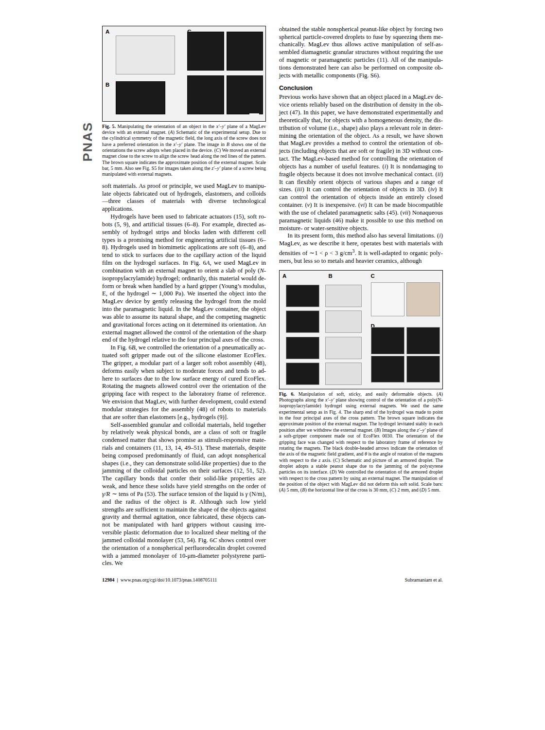PNAS
A C B
Fig. 5. Manipulating the orientation of an object in the x′–y′ plane of a MagLev device with an external magnet. (A) Schematic of the experimental setup. Due to the cylindrical symmetry of the magnetic field, the long axis of the screw does not have a preferred orientation in the x′–y′ plane. The image in B shows one of the orientations the screw adopts when placed in the device. (C) We moved an external magnet close to the screw to align the screw head along the red lines of the pattern. The brown square indicates the approximate position of the external magnet. Scale bar, 5 mm. Also see Fig. S5 for images taken along the z′–y′ plane of a screw being manipulated with external magnets.
soft materials. As proof or principle, we used MagLev to manipulate objects fabricated out of hydrogels, elastomers, and colloids—three classes of materials with diverse technological applications.
Hydrogels have been used to fabricate actuators (15), soft robots (5, 9), and artificial tissues (6–8). For example, directed assembly of hydrogel strips and blocks laden with different cell types is a promising method for engineering artificial tissues (6–8). Hydrogels used in biomimetic applications are soft (6–8), and tend to stick to surfaces due to the capillary action of the liquid film on the hydrogel surfaces. In Fig. 6A, we used MagLev in combination with an external magnet to orient a slab of poly (N-isopropylacrylamide) hydrogel; ordinarily, this material would deform or break when handled by a hard gripper (Young’s modulus, E, of the hydrogel ∼ 1,000 Pa). We inserted the object into the MagLev device by gently releasing the hydrogel from the mold into the paramagnetic liquid. In the MagLev container, the object was able to assume its natural shape, and the competing magnetic and gravitational forces acting on it determined its orientation. An external magnet allowed the control of the orientation of the sharp end of the hydrogel relative to the four principal axes of the cross.
In Fig. 6B, we controlled the orientation of a pneumatically actuated soft gripper made out of the silicone elastomer EcoFlex. The gripper, a modular part of a larger soft robot assembly (48), deforms easily when subject to moderate forces and tends to adhere to surfaces due to the low surface energy of cured EcoFlex. Rotating the magnets allowed control over the orientation of the gripping face with respect to the laboratory frame of reference. We envision that MagLev, with further development, could extend modular strategies for the assembly (48) of robots to materials that are softer than elastomers [e.g., hydrogels (9)].
Self-assembled granular and colloidal materials, held together by relatively weak physical bonds, are a class of soft or fragile condensed matter that shows promise as stimuli-responsive materials and containers (11, 13, 14, 49–51). These materials, despite being composed predominantly of fluid, can adopt nonspherical shapes (i.e., they can demonstrate solid-like properties) due to the jamming of the colloidal particles on their surfaces (12, 51, 52). The capillary bonds that confer their solid-like properties are weak, and hence these solids have yield strengths on the order of γ/R ∼ tens of Pa (53). The surface tension of the liquid is γ (N/m), and the radius of the object is R. Although such low yield strengths are sufficient to maintain the shape of the objects against gravity and thermal agitation, once fabricated, these objects cannot be manipulated with hard grippers without causing irreversible plastic deformation due to localized shear melting of the jammed colloidal monolayer (53, 54). Fig. 6C shows control over the orientation of a nonspherical perfluorodecalin droplet covered with a jammed monolayer of 10-μm-diameter polystyrene particles. We
obtained the stable nonspherical peanut-like object by forcing two spherical particle-covered droplets to fuse by squeezing them mechanically. MagLev thus allows active manipulation of self-assembled diamagnetic granular structures without requiring the use of magnetic or paramagnetic particles (11). All of the manipulations demonstrated here can also be performed on composite objects with metallic components (Fig. S6).
Conclusion
Previous works have shown that an object placed in a MagLev device orients reliably based on the distribution of density in the object (47). In this paper, we have demonstrated experimentally and theoretically that, for objects with a homogeneous density, the distribution of volume (i.e., shape) also plays a relevant role in determining the orientation of the object. As a result, we have shown that MagLev provides a method to control the orientation of objects (including objects that are soft or fragile) in 3D without contact. The MagLev-based method for controlling the orientation of objects has a number of useful features. (i) It is nondamaging to fragile objects because it does not involve mechanical contact. (ii) It can flexibly orient objects of various shapes and a range of sizes. (iii) It can control the orientation of objects in 3D. (iv) It can control the orientation of objects inside an entirely closed container. (v) It is inexpensive. (vi) It can be made biocompatible with the use of chelated paramagnetic salts (45). (vii) Nonaqueous paramagnetic liquids (46) make it possible to use this method on moisture- or water-sensitive objects.
In its present form, this method also has several limitations. (i) MagLev, as we describe it here, operates best with materials with densities of ∼1 < ρ < 3 g/cm3. It is well-adapted to organic polymers, but less so to metals and heavier ceramics, although
A B C D
Fig. 6. Manipulation of soft, sticky, and easily deformable objects. (A) Photographs along the x′–y′ plane showing control of the orientation of a poly(N-isopropylacrylamide) hydrogel using external magnets. We used the same experimental setup as in Fig. 4. The sharp end of the hydrogel was made to point in the four principal axes of the cross pattern. The brown square indicates the approximate position of the external magnet. The hydrogel levitated stably in each position after we withdrew the external magnet. (B) Images along the z′–y′ plane of a soft-gripper component made out of EcoFlex 0030. The orientation of the gripping face was changed with respect to the laboratory frame of reference by rotating the magnets. The black double-headed arrows indicate the orientation of the axis of the magnetic field gradient, and θ is the angle of rotation of the magnets with respect to the z axis. (C) Schematic and picture of an armored droplet. The droplet adopts a stable peanut shape due to the jamming of the polystyrene particles on its interface. (D) We controlled the orientation of the armored droplet with respect to the cross pattern by using an external magnet. The manipulation of the position of the object with MagLev did not deform this soft solid. Scale bars: (A) 5 mm, (B) the horizontal line of the cross is 30 mm, (C) 2 mm, and (D) 5 mm.
12984 | www.pnas.org/cgi/doi/10.1073/pnas.1408705111
Subramaniam et al.